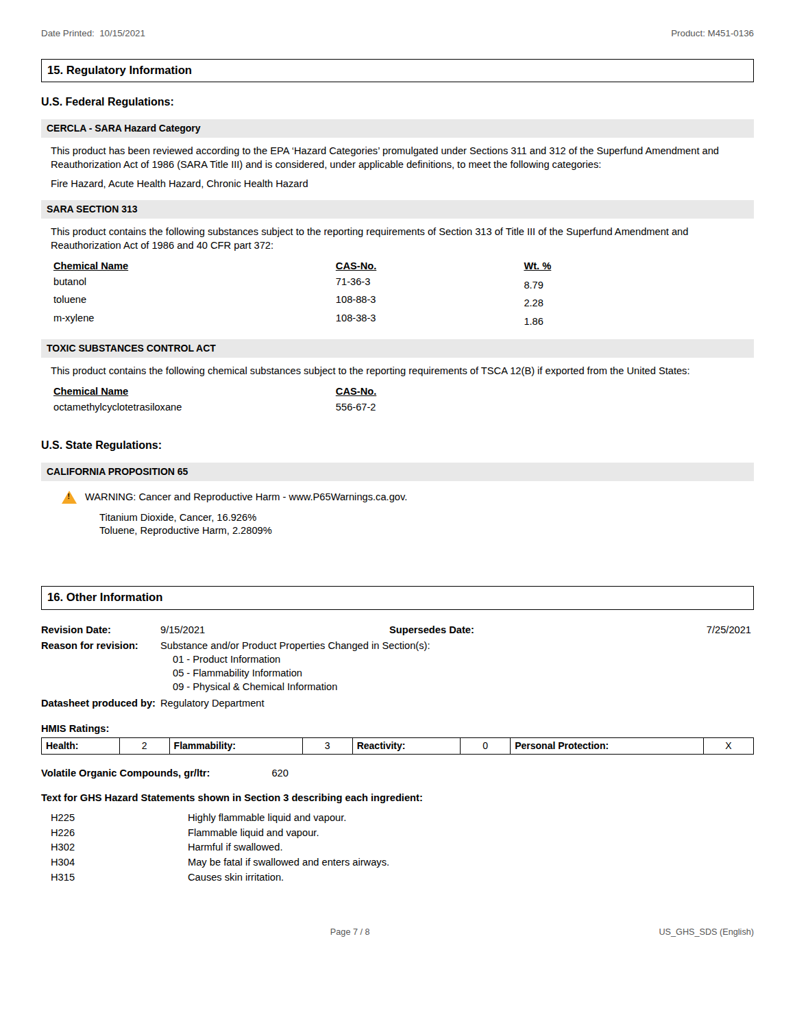Date Printed: 10/15/2021
Product: M451-0136
15. Regulatory Information
U.S. Federal Regulations:
CERCLA - SARA Hazard Category
This product has been reviewed according to the EPA ‘Hazard Categories’ promulgated under Sections 311 and 312 of the Superfund Amendment and Reauthorization Act of 1986 (SARA Title III) and is considered, under applicable definitions, to meet the following categories:
Fire Hazard, Acute Health Hazard, Chronic Health Hazard
SARA SECTION 313
This product contains the following substances subject to the reporting requirements of Section 313 of Title III of the Superfund Amendment and Reauthorization Act of 1986 and 40 CFR part 372:
| Chemical Name | CAS-No. | Wt. % |
| --- | --- | --- |
| butanol | 71-36-3 | 8.79 |
| toluene | 108-88-3 | 2.28 |
| m-xylene | 108-38-3 | 1.86 |
TOXIC SUBSTANCES CONTROL ACT
This product contains the following chemical substances subject to the reporting requirements of TSCA 12(B) if exported from the United States:
| Chemical Name | CAS-No. |
| --- | --- |
| octamethylcyclotetrasiloxane | 556-67-2 |
U.S. State Regulations:
CALIFORNIA PROPOSITION 65
WARNING: Cancer and Reproductive Harm - www.P65Warnings.ca.gov.
Titanium Dioxide, Cancer, 16.926%
Toluene, Reproductive Harm, 2.2809%
16. Other Information
| Revision Date: | 9/15/2021 | Supersedes Date: | 7/25/2021 |
| Reason for revision: | Substance and/or Product Properties Changed in Section(s): 01 - Product Information 05 - Flammability Information 09 - Physical & Chemical Information |
| Datasheet produced by: | Regulatory Department |
HMIS Ratings:
| Health: | 2 | Flammability: | 3 | Reactivity: | 0 | Personal Protection: | X |
Volatile Organic Compounds, gr/ltr:620
Text for GHS Hazard Statements shown in Section 3 describing each ingredient:
| H225 | Highly flammable liquid and vapour. |
| H226 | Flammable liquid and vapour. |
| H302 | Harmful if swallowed. |
| H304 | May be fatal if swallowed and enters airways. |
| H315 | Causes skin irritation. |
Page 7 / 8
US_GHS_SDS (English)